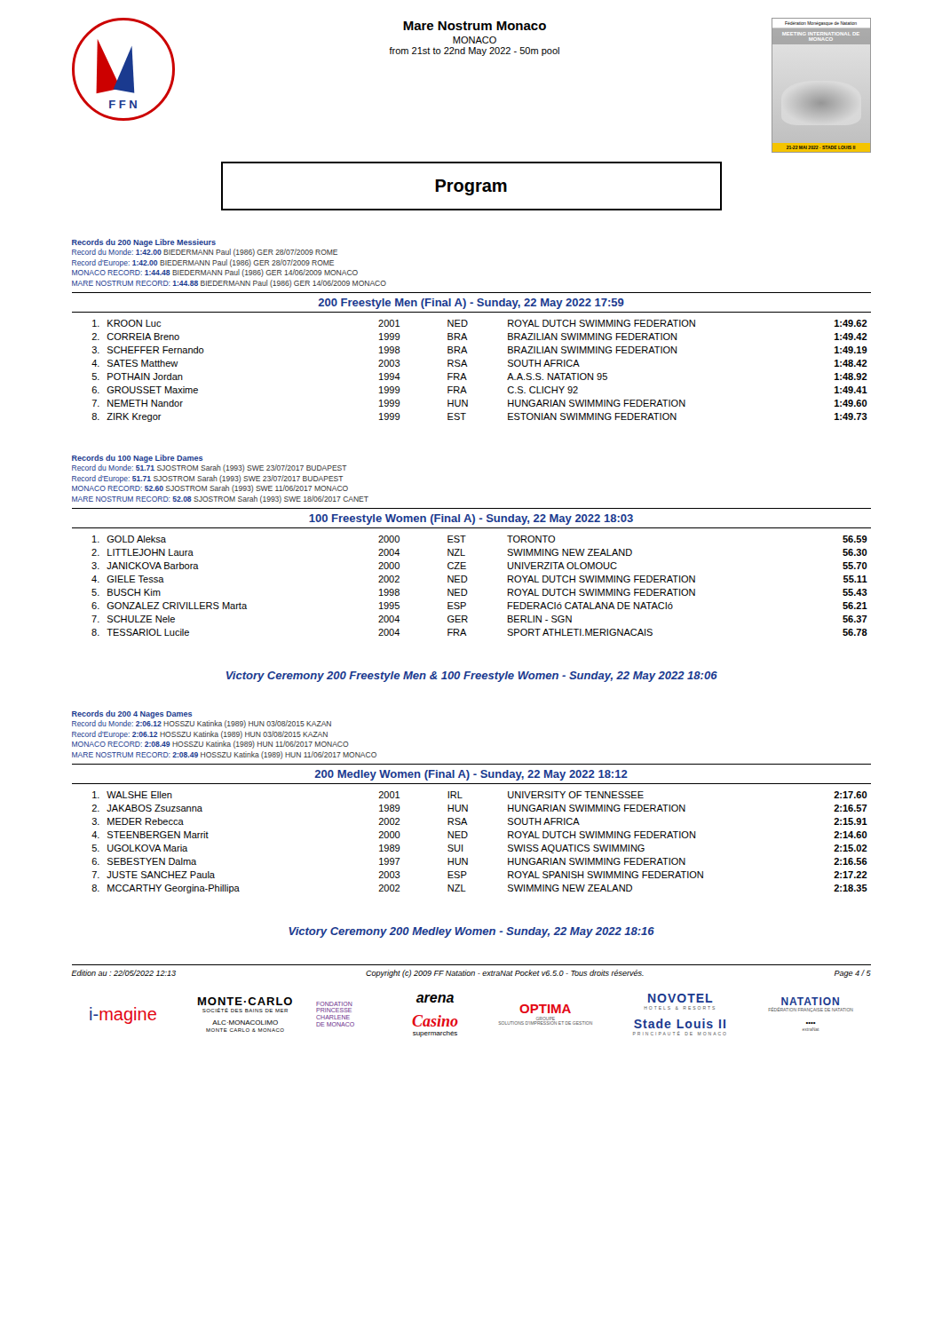F F N
Mare Nostrum Monaco
MONACO
from 21st to 22nd May 2022 - 50m pool
Fédération Monégasque de Natation
MEETING INTERNATIONAL DE MONACO
21-22 MAI 2022 · STADE LOUIS II
Program
Records du 200 Nage Libre Messieurs
Record du Monde: 1:42.00 BIEDERMANN Paul (1986) GER 28/07/2009 ROME
Record d'Europe: 1:42.00 BIEDERMANN Paul (1986) GER 28/07/2009 ROME
MONACO RECORD: 1:44.48 BIEDERMANN Paul (1986) GER 14/06/2009 MONACO
MARE NOSTRUM RECORD: 1:44.88 BIEDERMANN Paul (1986) GER 14/06/2009 MONACO
200 Freestyle Men (Final A) - Sunday, 22 May 2022 17:59
| 1. | KROON Luc | 2001 | NED | ROYAL DUTCH SWIMMING FEDERATION | 1:49.62 |
| 2. | CORREIA Breno | 1999 | BRA | BRAZILIAN SWIMMING FEDERATION | 1:49.42 |
| 3. | SCHEFFER Fernando | 1998 | BRA | BRAZILIAN SWIMMING FEDERATION | 1:49.19 |
| 4. | SATES Matthew | 2003 | RSA | SOUTH AFRICA | 1:48.42 |
| 5. | POTHAIN Jordan | 1994 | FRA | A.A.S.S. NATATION 95 | 1:48.92 |
| 6. | GROUSSET Maxime | 1999 | FRA | C.S. CLICHY 92 | 1:49.41 |
| 7. | NEMETH Nandor | 1999 | HUN | HUNGARIAN SWIMMING FEDERATION | 1:49.60 |
| 8. | ZIRK Kregor | 1999 | EST | ESTONIAN SWIMMING FEDERATION | 1:49.73 |
Records du 100 Nage Libre Dames
Record du Monde: 51.71 SJOSTROM Sarah (1993) SWE 23/07/2017 BUDAPEST
Record d'Europe: 51.71 SJOSTROM Sarah (1993) SWE 23/07/2017 BUDAPEST
MONACO RECORD: 52.60 SJOSTROM Sarah (1993) SWE 11/06/2017 MONACO
MARE NOSTRUM RECORD: 52.08 SJOSTROM Sarah (1993) SWE 18/06/2017 CANET
100 Freestyle Women (Final A) - Sunday, 22 May 2022 18:03
| 1. | GOLD Aleksa | 2000 | EST | TORONTO | 56.59 |
| 2. | LITTLEJOHN Laura | 2004 | NZL | SWIMMING NEW ZEALAND | 56.30 |
| 3. | JANICKOVA Barbora | 2000 | CZE | UNIVERZITA OLOMOUC | 55.70 |
| 4. | GIELE Tessa | 2002 | NED | ROYAL DUTCH SWIMMING FEDERATION | 55.11 |
| 5. | BUSCH Kim | 1998 | NED | ROYAL DUTCH SWIMMING FEDERATION | 55.43 |
| 6. | GONZALEZ CRIVILLERS Marta | 1995 | ESP | FEDERACIó CATALANA DE NATACIó | 56.21 |
| 7. | SCHULZE Nele | 2004 | GER | BERLIN - SGN | 56.37 |
| 8. | TESSARIOL Lucile | 2004 | FRA | SPORT ATHLETI.MERIGNACAIS | 56.78 |
Victory Ceremony 200 Freestyle Men & 100 Freestyle Women - Sunday, 22 May 2022 18:06
Records du 200 4 Nages Dames
Record du Monde: 2:06.12 HOSSZU Katinka (1989) HUN 03/08/2015 KAZAN
Record d'Europe: 2:06.12 HOSSZU Katinka (1989) HUN 03/08/2015 KAZAN
MONACO RECORD: 2:08.49 HOSSZU Katinka (1989) HUN 11/06/2017 MONACO
MARE NOSTRUM RECORD: 2:08.49 HOSSZU Katinka (1989) HUN 11/06/2017 MONACO
200 Medley Women (Final A) - Sunday, 22 May 2022 18:12
| 1. | WALSHE Ellen | 2001 | IRL | UNIVERSITY OF TENNESSEE | 2:17.60 |
| 2. | JAKABOS Zsuzsanna | 1989 | HUN | HUNGARIAN SWIMMING FEDERATION | 2:16.57 |
| 3. | MEDER Rebecca | 2002 | RSA | SOUTH AFRICA | 2:15.91 |
| 4. | STEENBERGEN Marrit | 2000 | NED | ROYAL DUTCH SWIMMING FEDERATION | 2:14.60 |
| 5. | UGOLKOVA Maria | 1989 | SUI | SWISS AQUATICS SWIMMING | 2:15.02 |
| 6. | SEBESTYEN Dalma | 1997 | HUN | HUNGARIAN SWIMMING FEDERATION | 2:16.56 |
| 7. | JUSTE SANCHEZ Paula | 2003 | ESP | ROYAL SPANISH SWIMMING FEDERATION | 2:17.22 |
| 8. | MCCARTHY Georgina-Phillipa | 2002 | NZL | SWIMMING NEW ZEALAND | 2:18.35 |
Victory Ceremony 200 Medley Women - Sunday, 22 May 2022 18:16
Edition au : 22/05/2022 12:13
Copyright (c) 2009 FF Natation - extraNat Pocket v6.5.0 - Tous droits réservés.
Page 4 / 5
i-magine
MONTE·CARLO
SOCIÉTÉ DES BAINS DE MER
ALC·MONACOLIMO
MONTE CARLO & MONACO
FONDATION
PRINCESSE
CHARLENE
DE MONACO
arena
Casino
supermarchés
OPTIMA
GROUPE
SOLUTIONS D'IMPRESSION ET DE GESTION
NOVOTEL
HOTELS & RESORTS
Stade Louis II
PRINCIPAUTÉ DE MONACO
NATATION
FÉDÉRATION FRANÇAISE DE NATATION
••••
extraNat